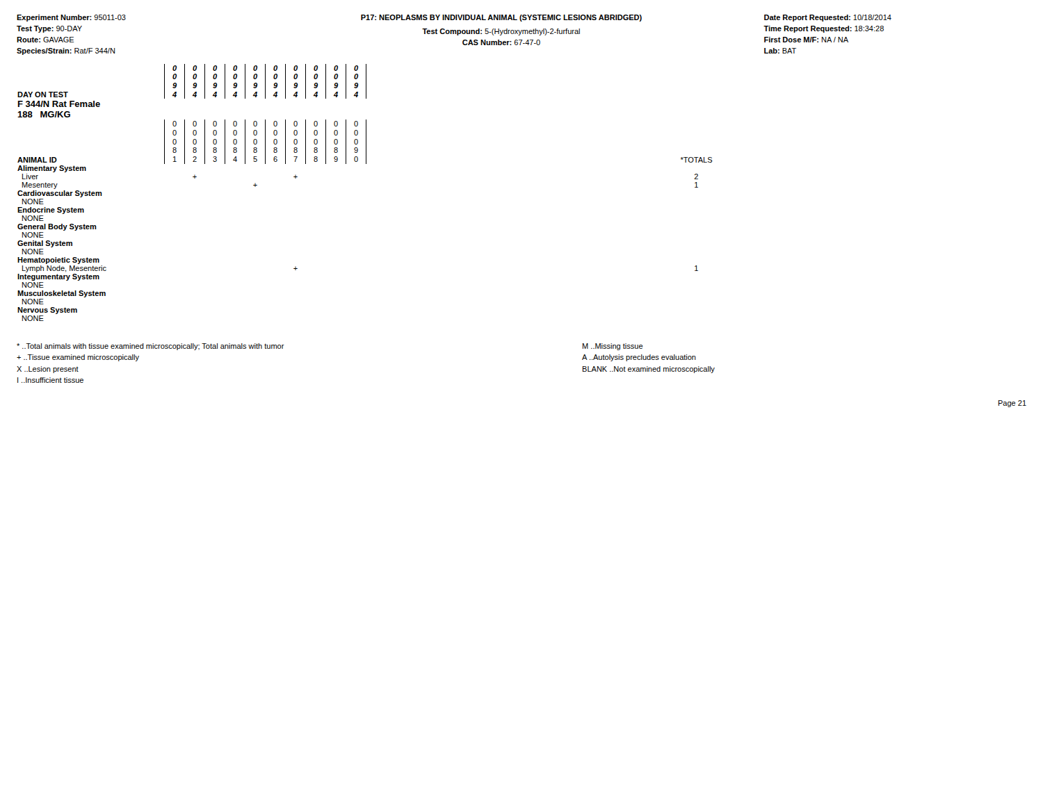| Experiment Number: 95011-03 Test Type: 90-DAY Route: GAVAGE Species/Strain: Rat/F 344/N | P17: NEOPLASMS BY INDIVIDUAL ANIMAL (SYSTEMIC LESIONS ABRIDGED) Test Compound: 5-(Hydroxymethyl)-2-furfural CAS Number: 67-47-0 | Date Report Requested: 10/18/2014 Time Report Requested: 18:34:28 First Dose M/F: NA / NA Lab: BAT |
| DAY ON TEST | 0 0 9 4 | 0 0 9 4 | 0 0 9 4 | 0 0 9 4 | 0 0 9 4 | 0 0 9 4 | 0 0 9 4 | 0 0 9 4 | 0 0 9 4 | 0 0 9 4 | |
| F 344/N Rat Female 188 MG/KG | |
| ANIMAL ID | 0 0 0 8 1 | 0 0 0 8 2 | 0 0 0 8 3 | 0 0 0 8 4 | 0 0 0 8 5 | 0 0 0 8 6 | 0 0 0 8 7 | 0 0 0 8 8 | 0 0 0 8 9 | 0 0 0 9 0 | *TOTALS |
| Alimentary System |
| Liver | | + | | | | | + | | | | 2 |
| Mesentery | | | | | + | | | | | | 1 |
| Cardiovascular System |
| NONE | |
| Endocrine System |
| NONE | |
| General Body System |
| NONE | |
| Genital System |
| NONE | |
| Hematopoietic System |
| Lymph Node, Mesenteric | | | | | | | + | | | | 1 |
| Integumentary System |
| NONE | |
| Musculoskeletal System |
| NONE | |
| Nervous System |
| NONE | |
| * ..Total animals with tissue examined microscopically; Total animals with tumor + ..Tissue examined microscopically X ..Lesion present I ..Insufficient tissue | M ..Missing tissue A ..Autolysis precludes evaluation BLANK ..Not examined microscopically |
Page 21